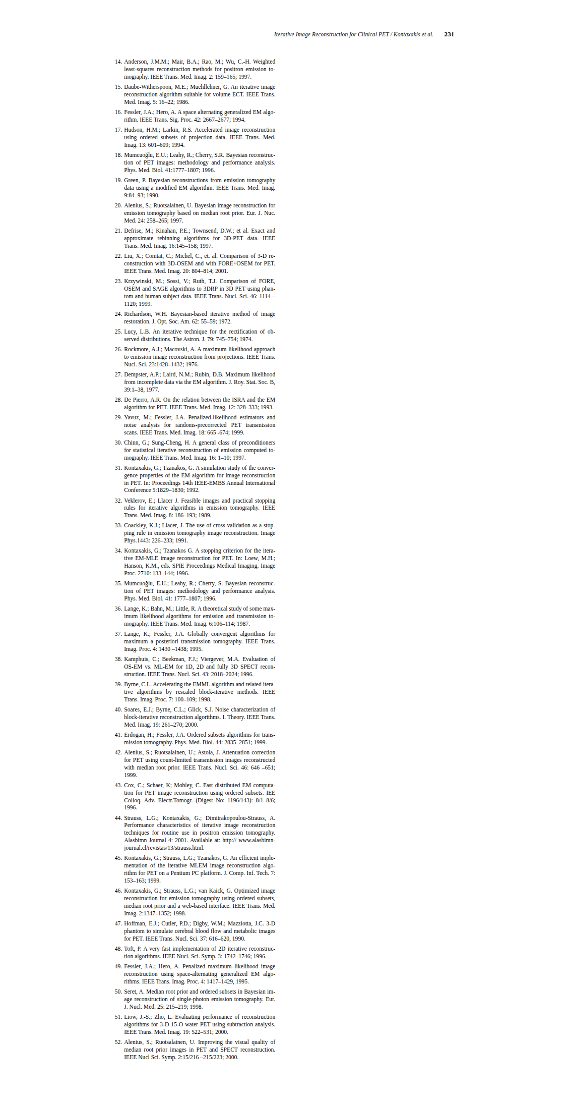Iterative Image Reconstruction for Clinical PET / Kontaxakis et al. 231
Anderson, J.M.M.; Mair, B.A.; Rao, M.; Wu, C.-H. Weighted least-squares reconstruction methods for positron emission tomography. IEEE Trans. Med. Imag. 2: 159–165; 1997.
Daube-Witherspoon, M.E.; Muehllehner, G. An iterative image reconstruction algorithm suitable for volume ECT. IEEE Trans. Med. Imag. 5: 16–22; 1986.
Fessler, J.A.; Hero, A. A space alternating generalized EM algorithm. IEEE Trans. Sig. Proc. 42: 2667–2677; 1994.
Hudson, H.M.; Larkin, R.S. Accelerated image reconstruction using ordered subsets of projection data. IEEE Trans. Med. Imag. 13: 601–609; 1994.
Mumcuoğlu, E.U.; Leahy, R.; Cherry, S.R. Bayesian reconstruction of PET images: methodology and performance analysis. Phys. Med. Biol. 41:1777–1807; 1996.
Green, P. Bayesian reconstructions from emission tomography data using a modified EM algorithm. IEEE Trans. Med. Imag. 9:84–93; 1990.
Alenius, S.; Ruotsalainen, U. Bayesian image reconstruction for emission tomography based on median root prior. Eur. J. Nuc. Med. 24: 258–265; 1997.
Defrise, M.; Kinahan, P.E.; Townsend, D.W.; et al. Exact and approximate rebinning algorithms for 3D-PET data. IEEE Trans. Med. Imag. 16:145–158; 1997.
Liu, X.; Comtat, C.; Michel, C., et. al. Comparison of 3-D reconstruction with 3D-OSEM and with FORE+OSEM for PET. IEEE Trans. Med. Imag. 20: 804–814; 2001.
Krzywinski, M.; Sossi, V.; Ruth, T.J. Comparison of FORE, OSEM and SAGE algorithms to 3DRP in 3D PET using phantom and human subject data. IEEE Trans. Nucl. Sci. 46: 1114 –1120; 1999.
Richardson, W.H. Bayesian-based iterative method of image restoration. J. Opt. Soc. Am. 62: 55–59; 1972.
Lucy, L.B. An iterative technique for the rectification of observed distributions. The Astron. J. 79: 745–754; 1974.
Rockmore, A.J.; Macovski, A. A maximum likelihood approach to emission image reconstruction from projections. IEEE Trans. Nucl. Sci. 23:1428–1432; 1976.
Dempster, A.P.; Laird, N.M.; Rubin, D.B. Maximum likelihood from incomplete data via the EM algorithm. J. Roy. Stat. Soc. B, 39:1–38, 1977.
De Pierro, A.R. On the relation between the ISRA and the EM algorithm for PET. IEEE Trans. Med. Imag. 12: 328–333; 1993.
Yavuz, M.; Fessler, J.A. Penalized-likelihood estimators and noise analysis for randoms-precorrected PET transmission scans. IEEE Trans. Med. Imag. 18: 665 -674; 1999.
Chinn, G.; Sung-Cheng, H. A general class of preconditioners for statistical iterative reconstruction of emission computed tomography. IEEE Trans. Med. Imag. 16: 1–10; 1997.
Kontaxakis, G.; Tzanakos, G. A simulation study of the convergence properties of the EM algorithm for image reconstruction in PET. In: Proceedings 14th IEEE-EMBS Annual International Conference 5:1829–1830; 1992.
Veklerov, E.; Llacer J. Feasible images and practical stopping rules for iterative algorithms in emission tomography. IEEE Trans. Med. Imag. 8: 186–193; 1989.
Coackley, K.J.; Llacer, J. The use of cross-validation as a stopping rule in emission tomography image reconstruction. Image Phys.1443: 226–233; 1991.
Kontaxakis, G.; Tzanakos G. A stopping criterion for the iterative EM-MLE image reconstruction for PET. In: Loew, M.H.; Hanson, K.M., eds. SPIE Proceedings Medical Imaging. Image Proc. 2710: 133–144; 1996.
Mumcuoğlu, E.U.; Leahy, R.; Cherry, S. Bayesian reconstruction of PET images: methodology and performance analysis. Phys. Med. Biol. 41: 1777–1807; 1996.
Lange, K.; Bahn, M.; Little, R. A theoretical study of some maximum likelihood algorithms for emission and transmission tomography. IEEE Trans. Med. Imag. 6:106–114; 1987.
Lange, K.; Fessler, J.A. Globally convergent algorithms for maximum a posteriori transmission tomography. IEEE Trans. Imag. Proc. 4: 1430 –1438; 1995.
Kamphuis, C.; Beekman, F.J.; Viergever, M.A. Evaluation of OS-EM vs. ML-EM for 1D, 2D and fully 3D SPECT reconstruction. IEEE Trans. Nucl. Sci. 43: 2018–2024; 1996.
Byrne, C.L. Accelerating the EMML algorithm and related iterative algorithms by rescaled block-iterative methods. IEEE Trans. Imag. Proc. 7: 100–109; 1998.
Soares, E.J.; Byrne, C.L.; Glick, S.J. Noise characterization of block-iterative reconstruction algorithms. I. Theory. IEEE Trans. Med. Imag. 19: 261–270; 2000.
Erdogan, H.; Fessler, J.A. Ordered subsets algorithms for transmission tomography. Phys. Med. Biol. 44: 2835–2851; 1999.
Alenius, S.; Ruotsalainen, U.; Astola, J. Attenuation correction for PET using count-limited transmission images reconstructed with median root prior. IEEE Trans. Nucl. Sci. 46: 646 –651; 1999.
Cox, C.; Schaer, K; Mobley, C. Fast distributed EM computation for PET image reconstruction using ordered subsets. IEE Colloq. Adv. Electr.Tomogr. (Digest No: 1196/143): 8/1–8/6; 1996.
Strauss, L.G.; Kontaxakis, G.; Dimitrakopoulou-Strauss, A. Performance characteristics of iterative image reconstruction techniques for routine use in positron emission tomography. Alasbimn Journal 4: 2001. Available at: http:// www.alasbimn-journal.cl/revistas/13/strauss.html.
Kontaxakis, G.; Strauss, L.G.; Tzanakos, G. An efficient implementation of the iterative MLEM image reconstruction algorithm for PET on a Pentium PC platform. J. Comp. Inf. Tech. 7: 153–163; 1999.
Kontaxakis, G.; Strauss, L.G.; van Kaick, G. Optimized image reconstruction for emission tomography using ordered subsets, median root prior and a web-based interface. IEEE Trans. Med. Imag. 2:1347–1352; 1998.
Hoffman, E.J.; Cutler, P.D.; Digby, W.M.; Mazziotta, J.C. 3-D phantom to simulate cerebral blood flow and metabolic images for PET. IEEE Trans. Nucl. Sci. 37: 616–620, 1990.
Toft, P. A very fast implementation of 2D iterative reconstruction algorithms. IEEE Nucl. Sci. Symp. 3: 1742–1746; 1996.
Fessler, J.A.; Hero, A. Penalized maximum–likelihood image reconstruction using space-alternating generalized EM algorithms. IEEE Trans. Imag. Proc. 4: 1417–1429, 1995.
Seret, A. Median root prior and ordered subsets in Bayesian image reconstruction of single-photon emission tomography. Eur. J. Nucl. Med. 25: 215–219; 1998.
Liow, J.-S.; Zho, L. Evaluating performance of reconstruction algorithms for 3-D 15-O water PET using subtraction analysis. IEEE Trans. Med. Imag. 19: 522–531; 2000.
Alenius, S.; Ruotsalainen, U. Improving the visual quality of median root prior images in PET and SPECT reconstruction. IEEE Nucl Sci. Symp. 2:15/216 –215/223; 2000.